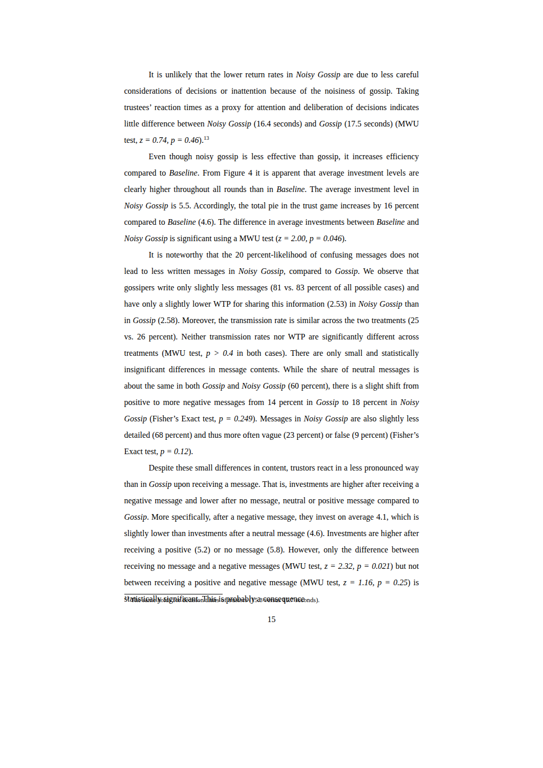It is unlikely that the lower return rates in Noisy Gossip are due to less careful considerations of decisions or inattention because of the noisiness of gossip. Taking trustees’ reaction times as a proxy for attention and deliberation of decisions indicates little difference between Noisy Gossip (16.4 seconds) and Gossip (17.5 seconds) (MWU test, z = 0.74, p = 0.46).13
Even though noisy gossip is less effective than gossip, it increases efficiency compared to Baseline. From Figure 4 it is apparent that average investment levels are clearly higher throughout all rounds than in Baseline. The average investment level in Noisy Gossip is 5.5. Accordingly, the total pie in the trust game increases by 16 percent compared to Baseline (4.6). The difference in average investments between Baseline and Noisy Gossip is significant using a MWU test (z = 2.00, p = 0.046).
It is noteworthy that the 20 percent-likelihood of confusing messages does not lead to less written messages in Noisy Gossip, compared to Gossip. We observe that gossipers write only slightly less messages (81 vs. 83 percent of all possible cases) and have only a slightly lower WTP for sharing this information (2.53) in Noisy Gossip than in Gossip (2.58). Moreover, the transmission rate is similar across the two treatments (25 vs. 26 percent). Neither transmission rates nor WTP are significantly different across treatments (MWU test, p > 0.4 in both cases). There are only small and statistically insignificant differences in message contents. While the share of neutral messages is about the same in both Gossip and Noisy Gossip (60 percent), there is a slight shift from positive to more negative messages from 14 percent in Gossip to 18 percent in Noisy Gossip (Fisher’s Exact test, p = 0.249). Messages in Noisy Gossip are also slightly less detailed (68 percent) and thus more often vague (23 percent) or false (9 percent) (Fisher’s Exact test, p = 0.12).
Despite these small differences in content, trustors react in a less pronounced way than in Gossip upon receiving a message. That is, investments are higher after receiving a negative message and lower after no message, neutral or positive message compared to Gossip. More specifically, after a negative message, they invest on average 4.1, which is slightly lower than investments after a neutral message (4.6). Investments are higher after receiving a positive (5.2) or no message (5.8). However, only the difference between receiving no message and a negative messages (MWU test, z = 2.32, p = 0.021) but not between receiving a positive and negative message (MWU test, z = 1.16, p = 0.25) is statistically significant. This is probably a consequence
13 The same holds for decision times of trustors (15.3 versus 15.7 seconds).
15